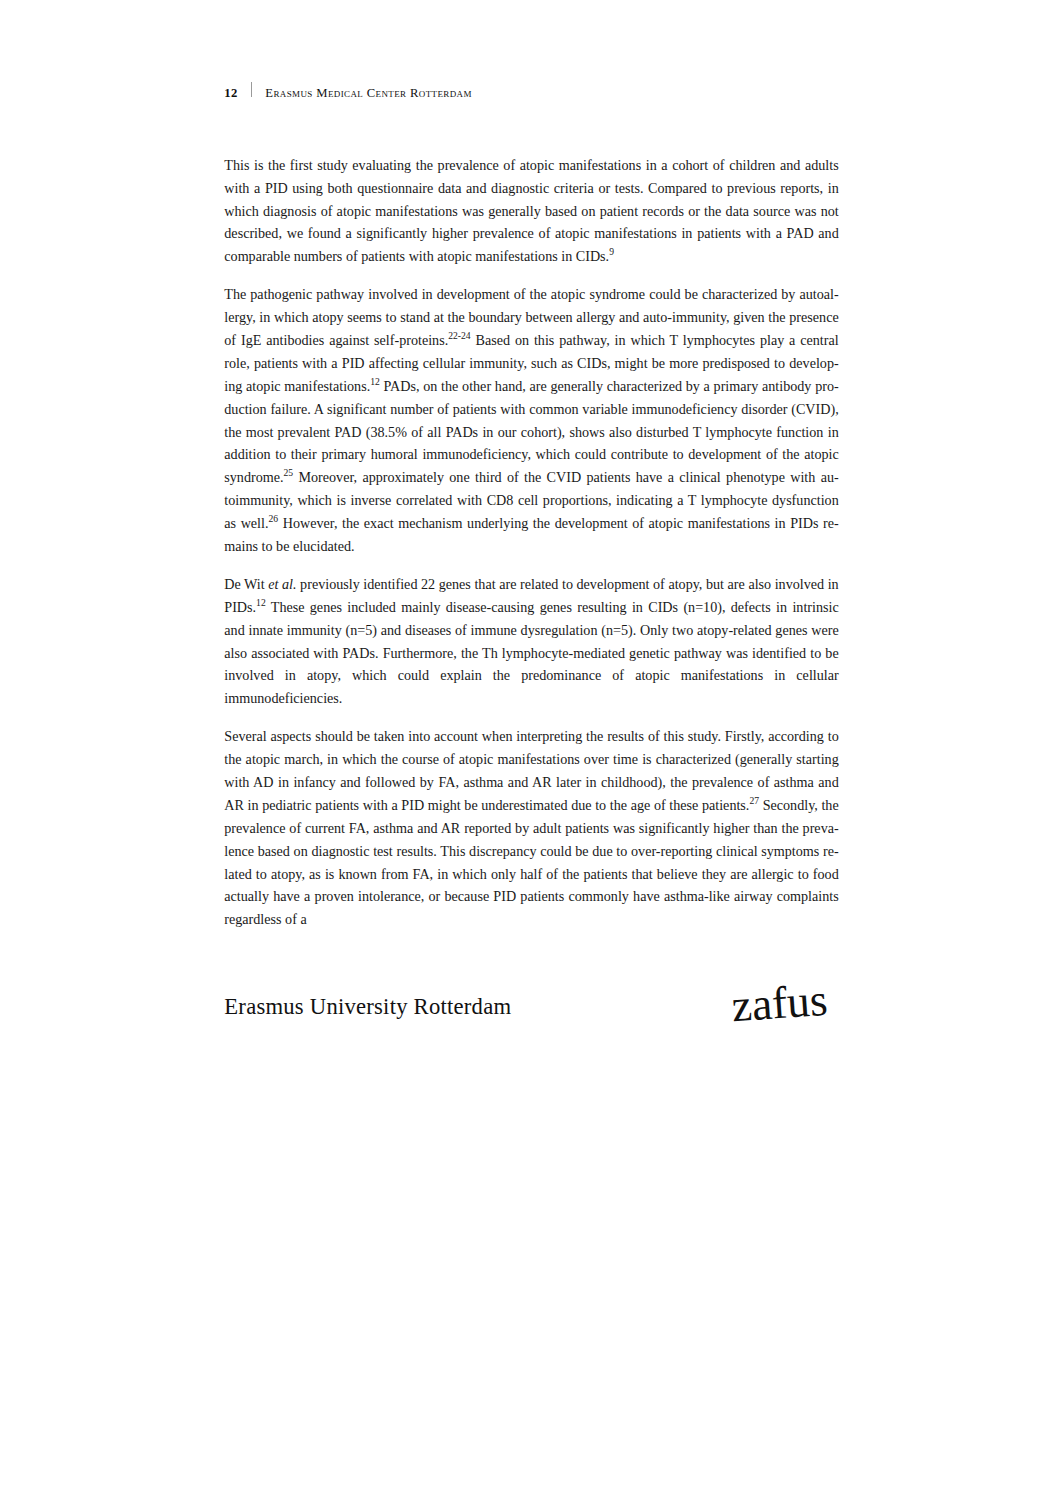12 Erasmus Medical Center Rotterdam
This is the first study evaluating the prevalence of atopic manifestations in a cohort of children and adults with a PID using both questionnaire data and diagnostic criteria or tests. Compared to previous reports, in which diagnosis of atopic manifestations was generally based on patient records or the data source was not described, we found a significantly higher prevalence of atopic manifestations in patients with a PAD and comparable numbers of patients with atopic manifestations in CIDs.9
The pathogenic pathway involved in development of the atopic syndrome could be characterized by autoallergy, in which atopy seems to stand at the boundary between allergy and auto-immunity, given the presence of IgE antibodies against self-proteins.22-24 Based on this pathway, in which T lymphocytes play a central role, patients with a PID affecting cellular immunity, such as CIDs, might be more predisposed to developing atopic manifestations.12 PADs, on the other hand, are generally characterized by a primary antibody production failure. A significant number of patients with common variable immunodeficiency disorder (CVID), the most prevalent PAD (38.5% of all PADs in our cohort), shows also disturbed T lymphocyte function in addition to their primary humoral immunodeficiency, which could contribute to development of the atopic syndrome.25 Moreover, approximately one third of the CVID patients have a clinical phenotype with autoimmunity, which is inverse correlated with CD8 cell proportions, indicating a T lymphocyte dysfunction as well.26 However, the exact mechanism underlying the development of atopic manifestations in PIDs remains to be elucidated.
De Wit et al. previously identified 22 genes that are related to development of atopy, but are also involved in PIDs.12 These genes included mainly disease-causing genes resulting in CIDs (n=10), defects in intrinsic and innate immunity (n=5) and diseases of immune dysregulation (n=5). Only two atopy-related genes were also associated with PADs. Furthermore, the Th lymphocyte-mediated genetic pathway was identified to be involved in atopy, which could explain the predominance of atopic manifestations in cellular immunodeficiencies.
Several aspects should be taken into account when interpreting the results of this study. Firstly, according to the atopic march, in which the course of atopic manifestations over time is characterized (generally starting with AD in infancy and followed by FA, asthma and AR later in childhood), the prevalence of asthma and AR in pediatric patients with a PID might be underestimated due to the age of these patients.27 Secondly, the prevalence of current FA, asthma and AR reported by adult patients was significantly higher than the prevalence based on diagnostic test results. This discrepancy could be due to over-reporting clinical symptoms related to atopy, as is known from FA, in which only half of the patients that believe they are allergic to food actually have a proven intolerance, or because PID patients commonly have asthma-like airway complaints regardless of a
Erasmus University Rotterdam
zafus